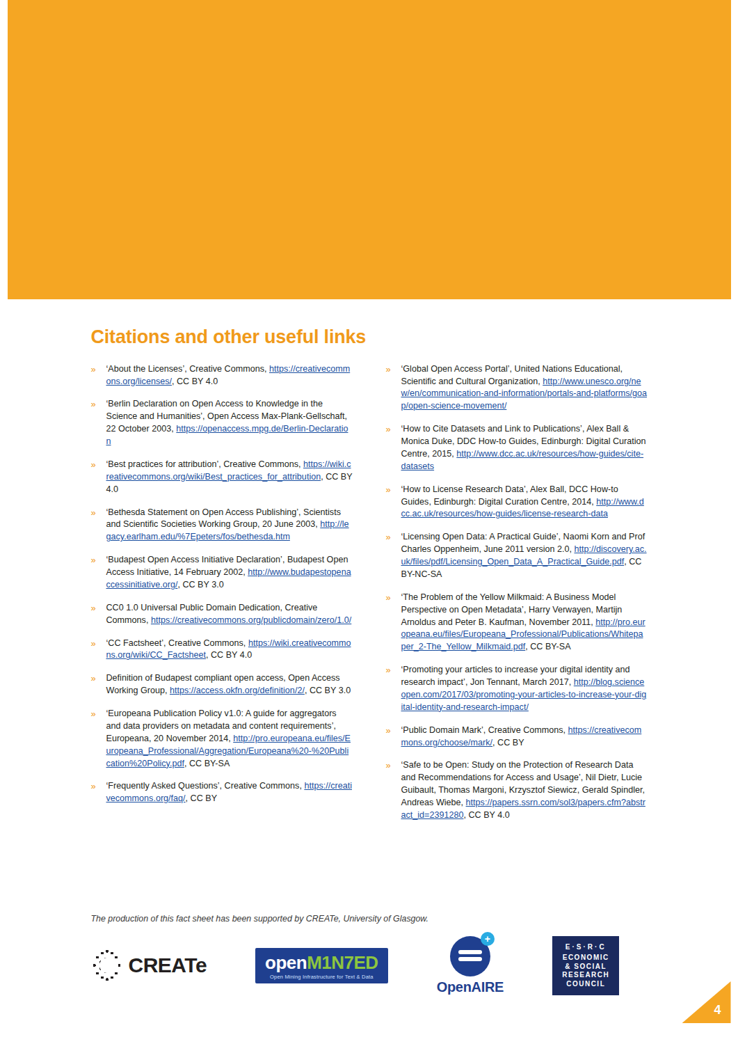Citations and other useful links
‘About the Licenses’, Creative Commons, https://crea­tivecommons.org/licenses/, CC BY 4.0
‘Berlin Declaration on Open Access to Knowledge in the Science and Humanities’, Open Access Max-Plank-Gellschaft, 22 October 2003, https://openaccess.mpg.de/Berlin-Declaration
‘Best practices for attribution’, Creative Commons, https://wiki.creativecommons.org/wiki/Best_practic­es_for_attribution, CC BY 4.0
‘Bethesda Statement on Open Access Publishing’, Scientists and Scientific Societies Working Group, 20 June 2003, http://legacy.earlham.edu/%7Epeters/fos/bethesda.htm
‘Budapest Open Access Initiative Declaration’, Budapest Open Access Initiative, 14 February 2002, http://www.budapestopenaccessinitiative.org/, CC BY 3.0
CC0 1.0 Universal Public Domain Dedication, Creative Commons, https://creativecommons.org/publicdomain/zero/1.0/
‘CC Factsheet’, Creative Commons, https://wiki.creative­commons.org/wiki/CC_Factsheet, CC BY 4.0
Definition of Budapest compliant open access, Open Access Working Group, https://access.okfn.org/defini­tion/2/, CC BY 3.0
‘Europeana Publication Policy v1.0: A guide for aggre­gators and data providers on metadata and content requirements’, Europeana, 20 November 2014, http://pro.europeana.eu/files/Europeana_Professional/Aggrega­tion/Europeana%20-%20Publication%20Policy.pdf, CC BY-SA
‘Frequently Asked Questions’, Creative Commons, https://creativecommons.org/faq/, CC BY
‘Global Open Access Portal’, United Nations Educational, Scientific and Cultural Organization, http://www.unesco.org/new/en/communication-and-information/por­tals-and-platforms/goap/open-science-movement/
‘How to Cite Datasets and Link to Publications’, Alex Ball & Monica Duke, DDC How-to Guides, Edinburgh: Digital Curation Centre, 2015, http://www.dcc.ac.uk/resources/how-guides/cite-datasets
‘How to License Research Data’, Alex Ball, DCC How-to Guides, Edinburgh: Digital Curation Centre, 2014, http://www.dcc.ac.uk/resources/how-guides/license-re­search-data
‘Licensing Open Data: A Practical Guide’, Naomi Korn and Prof Charles Oppenheim, June 2011 version 2.0, http://discovery.ac.uk/files/pdf/Licensing_Open_Data_A_Practi­cal_Guide.pdf, CC BY-NC-SA
‘The Problem of the Yellow Milkmaid: A Business Model Perspective on Open Metadata’, Harry Verwayen, Martijn Arnoldus and Peter B. Kaufman, November 2011, http://pro.europeana.eu/files/Europeana_Professional/Publica­tions/Whitepaper_2-The_Yellow_Milkmaid.pdf, CC BY-SA
‘Promoting your articles to increase your digital identity and research impact’, Jon Tennant, March 2017, http://blog.scienceopen.com/2017/03/promoting-your-arti­cles-to-increase-your-digital-identity-and-research-im­pact/
‘Public Domain Mark’, Creative Commons, https://crea­tivecommons.org/choose/mark/, CC BY
‘Safe to be Open: Study on the Protection of Research Data and Recommendations for Access and Usage’, Nil Dietr, Lucie Guibault, Thomas Margoni, Krzysztof Siewicz, Gerald Spindler, Andreas Wiebe, https://papers.ssrn.com/sol3/papers.cfm?abstract_id=2391280, CC BY 4.0
The production of this fact sheet has been supported by CREATe, University of Glasgow.
CREATe
openM1N7ED
Open Mining Infrastructure for Text & Data
+
OpenAIRE
E·S·R·C
ECONOMIC
& SOCIAL
RESEARCH
COUNCIL
4